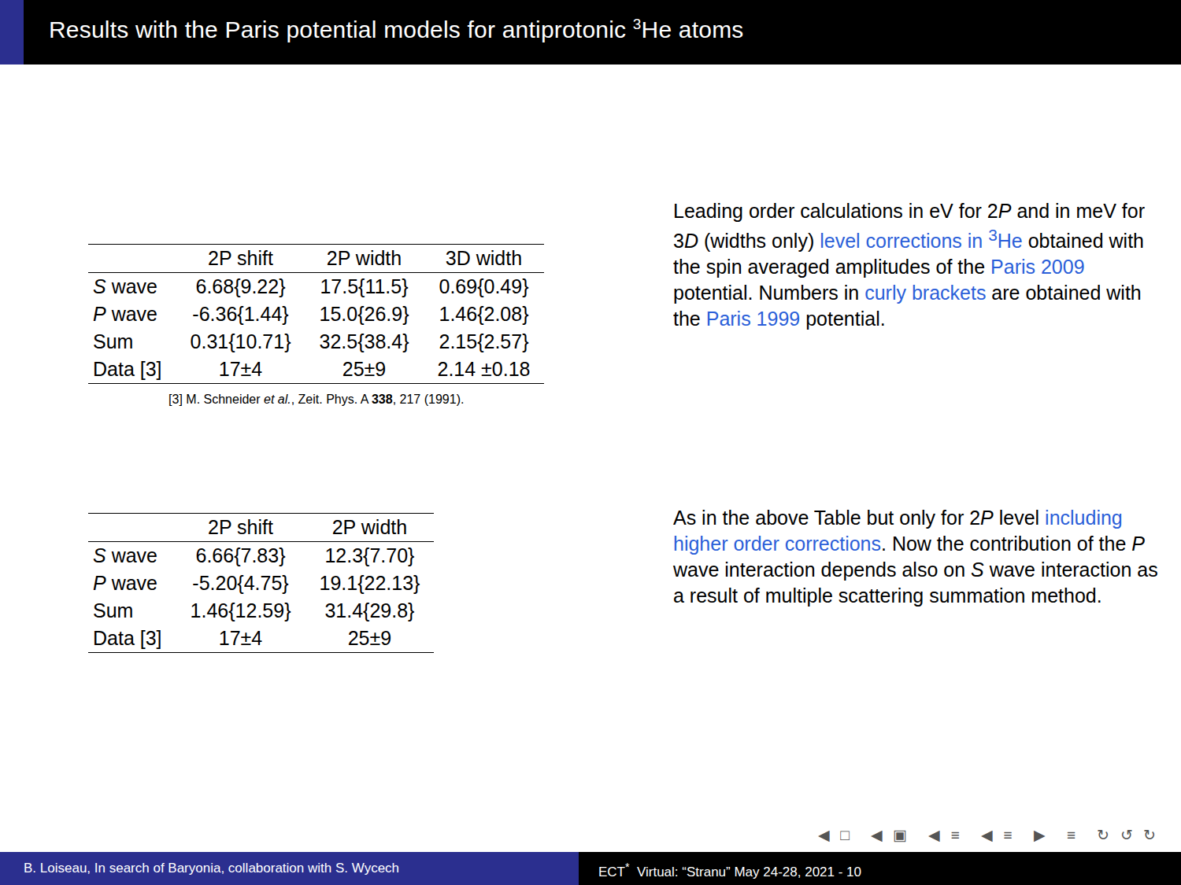Results with the Paris potential models for antiprotonic 3He atoms
| | 2P shift | 2P width | 3D width |
| --- | --- | --- | --- |
| S wave | 6.68{9.22} | 17.5{11.5} | 0.69{0.49} |
| P wave | -6.36{1.44} | 15.0{26.9} | 1.46{2.08} |
| Sum | 0.31{10.71} | 32.5{38.4} | 2.15{2.57} |
| Data [3] | 17±4 | 25±9 | 2.14 ±0.18 |
[3] M. Schneider et al., Zeit. Phys. A 338, 217 (1991).
| | 2P shift | 2P width |
| --- | --- | --- |
| S wave | 6.66{7.83} | 12.3{7.70} |
| P wave | -5.20{4.75} | 19.1{22.13} |
| Sum | 1.46{12.59} | 31.4{29.8} |
| Data [3] | 17±4 | 25±9 |
Leading order calculations in eV for 2P and in meV for 3D (widths only) level corrections in 3He obtained with the spin averaged amplitudes of the Paris 2009 potential. Numbers in curly brackets are obtained with the Paris 1999 potential.
As in the above Table but only for 2P level including higher order corrections. Now the contribution of the P wave interaction depends also on S wave interaction as a result of multiple scattering summation method.
◀ □ ◀ ▣ ◀ ≡ ◀ ≡ ▶ ≡ ↻ ↺ ↻
B. Loiseau, In search of Baryonia, collaboration with S. Wycech
ECT* Virtual: “Stranu” May 24-28, 2021 - 10